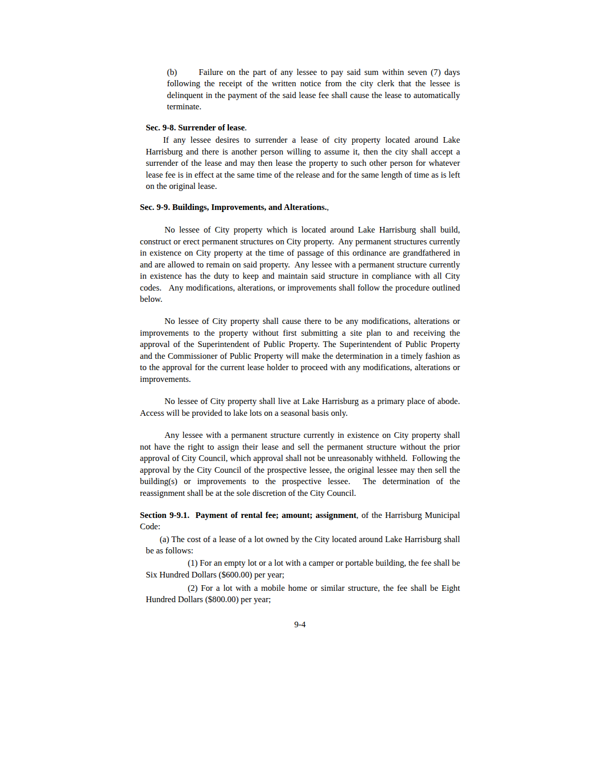(b) Failure on the part of any lessee to pay said sum within seven (7) days following the receipt of the written notice from the city clerk that the lessee is delinquent in the payment of the said lease fee shall cause the lease to automatically terminate.
Sec. 9-8. Surrender of lease.
If any lessee desires to surrender a lease of city property located around Lake Harrisburg and there is another person willing to assume it, then the city shall accept a surrender of the lease and may then lease the property to such other person for whatever lease fee is in effect at the same time of the release and for the same length of time as is left on the original lease.
Sec. 9-9. Buildings, Improvements, and Alterations.,
No lessee of City property which is located around Lake Harrisburg shall build, construct or erect permanent structures on City property. Any permanent structures currently in existence on City property at the time of passage of this ordinance are grandfathered in and are allowed to remain on said property. Any lessee with a permanent structure currently in existence has the duty to keep and maintain said structure in compliance with all City codes. Any modifications, alterations, or improvements shall follow the procedure outlined below.
No lessee of City property shall cause there to be any modifications, alterations or improvements to the property without first submitting a site plan to and receiving the approval of the Superintendent of Public Property. The Superintendent of Public Property and the Commissioner of Public Property will make the determination in a timely fashion as to the approval for the current lease holder to proceed with any modifications, alterations or improvements.
No lessee of City property shall live at Lake Harrisburg as a primary place of abode. Access will be provided to lake lots on a seasonal basis only.
Any lessee with a permanent structure currently in existence on City property shall not have the right to assign their lease and sell the permanent structure without the prior approval of City Council, which approval shall not be unreasonably withheld. Following the approval by the City Council of the prospective lessee, the original lessee may then sell the building(s) or improvements to the prospective lessee. The determination of the reassignment shall be at the sole discretion of the City Council.
Section 9-9.1. Payment of rental fee; amount; assignment, of the Harrisburg Municipal Code:
(a) The cost of a lease of a lot owned by the City located around Lake Harrisburg shall be as follows:
(1) For an empty lot or a lot with a camper or portable building, the fee shall be Six Hundred Dollars ($600.00) per year;
(2) For a lot with a mobile home or similar structure, the fee shall be Eight Hundred Dollars ($800.00) per year;
9-4